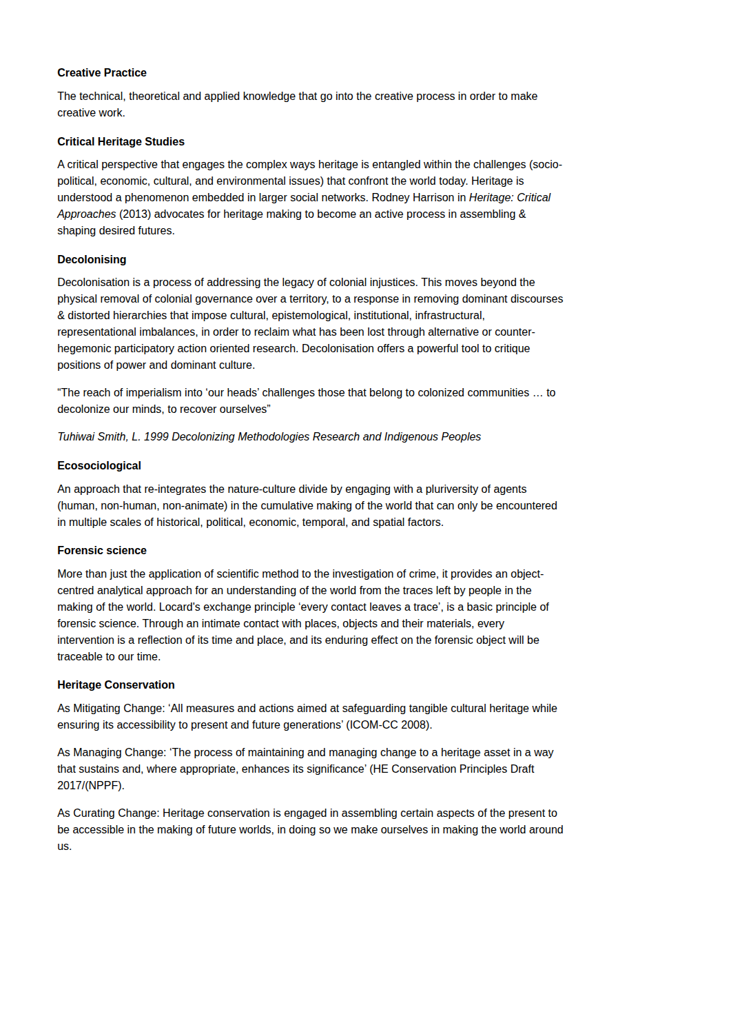Creative Practice
The technical, theoretical and applied knowledge that go into the creative process in order to make creative work.
Critical Heritage Studies
A critical perspective that engages the complex ways heritage is entangled within the challenges (socio-political, economic, cultural, and environmental issues) that confront the world today. Heritage is understood a phenomenon embedded in larger social networks. Rodney Harrison in Heritage: Critical Approaches (2013) advocates for heritage making to become an active process in assembling & shaping desired futures.
Decolonising
Decolonisation is a process of addressing the legacy of colonial injustices. This moves beyond the physical removal of colonial governance over a territory, to a response in removing dominant discourses & distorted hierarchies that impose cultural, epistemological, institutional, infrastructural, representational imbalances, in order to reclaim what has been lost through alternative or counter-hegemonic participatory action oriented research. Decolonisation offers a powerful tool to critique positions of power and dominant culture.
“The reach of imperialism into ‘our heads’ challenges those that belong to colonized communities … to decolonize our minds, to recover ourselves”
Tuhiwai Smith, L. 1999 Decolonizing Methodologies Research and Indigenous Peoples
Ecosociological
An approach that re-integrates the nature-culture divide by engaging with a pluriversity of agents (human, non-human, non-animate) in the cumulative making of the world that can only be encountered in multiple scales of historical, political, economic, temporal, and spatial factors.
Forensic science
More than just the application of scientific method to the investigation of crime, it provides an object-centred analytical approach for an understanding of the world from the traces left by people in the making of the world. Locard's exchange principle ‘every contact leaves a trace’, is a basic principle of forensic science. Through an intimate contact with places, objects and their materials, every intervention is a reflection of its time and place, and its enduring effect on the forensic object will be traceable to our time.
Heritage Conservation
As Mitigating Change: ‘All measures and actions aimed at safeguarding tangible cultural heritage while ensuring its accessibility to present and future generations’ (ICOM-CC 2008).
As Managing Change: ‘The process of maintaining and managing change to a heritage asset in a way that sustains and, where appropriate, enhances its significance’ (HE Conservation Principles Draft 2017/(NPPF).
As Curating Change: Heritage conservation is engaged in assembling certain aspects of the present to be accessible in the making of future worlds, in doing so we make ourselves in making the world around us.